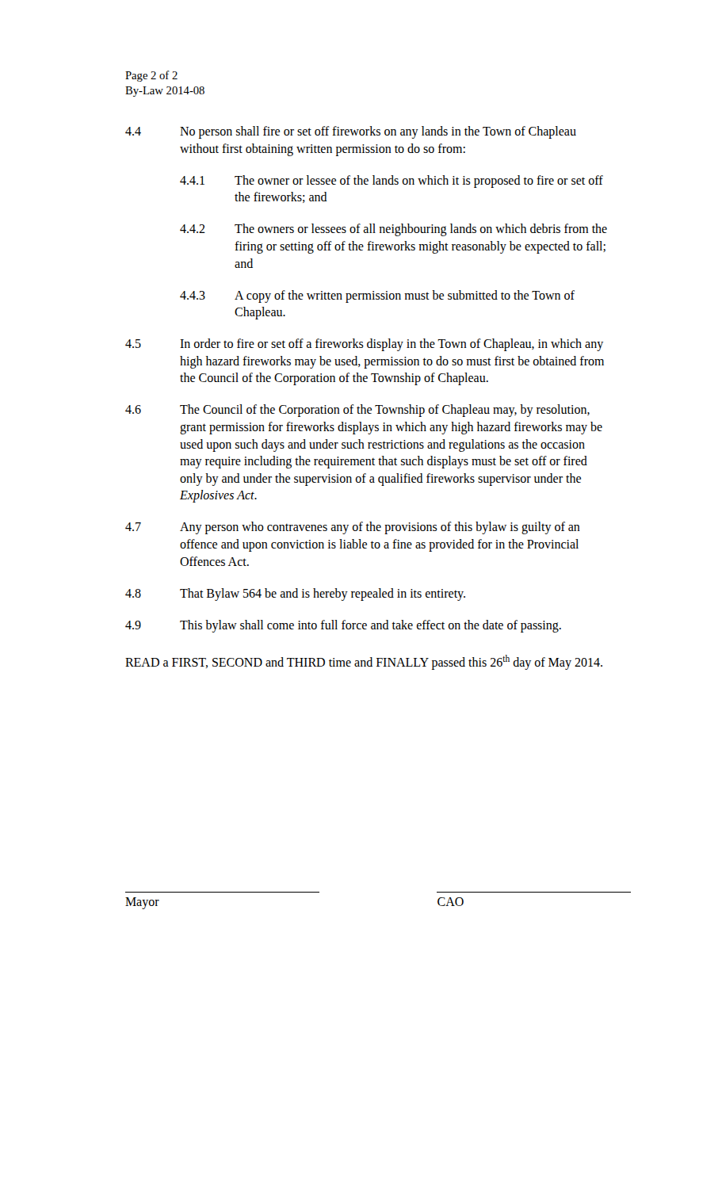Page 2 of 2
By-Law 2014-08
4.4
No person shall fire or set off fireworks on any lands in the Town of Chapleau without first obtaining written permission to do so from:
4.4.1
The owner or lessee of the lands on which it is proposed to fire or set off the fireworks; and
4.4.2
The owners or lessees of all neighbouring lands on which debris from the firing or setting off of the fireworks might reasonably be expected to fall; and
4.4.3
A copy of the written permission must be submitted to the Town of Chapleau.
4.5
In order to fire or set off a fireworks display in the Town of Chapleau, in which any high hazard fireworks may be used, permission to do so must first be obtained from the Council of the Corporation of the Township of Chapleau.
4.6
The Council of the Corporation of the Township of Chapleau may, by resolution, grant permission for fireworks displays in which any high hazard fireworks may be used upon such days and under such restrictions and regulations as the occasion may require including the requirement that such displays must be set off or fired only by and under the supervision of a qualified fireworks supervisor under the Explosives Act.
4.7
Any person who contravenes any of the provisions of this bylaw is guilty of an offence and upon conviction is liable to a fine as provided for in the Provincial Offences Act.
4.8
That Bylaw 564 be and is hereby repealed in its entirety.
4.9
This bylaw shall come into full force and take effect on the date of passing.
READ a FIRST, SECOND and THIRD time and FINALLY passed this 26th day of May 2014.
Mayor
CAO